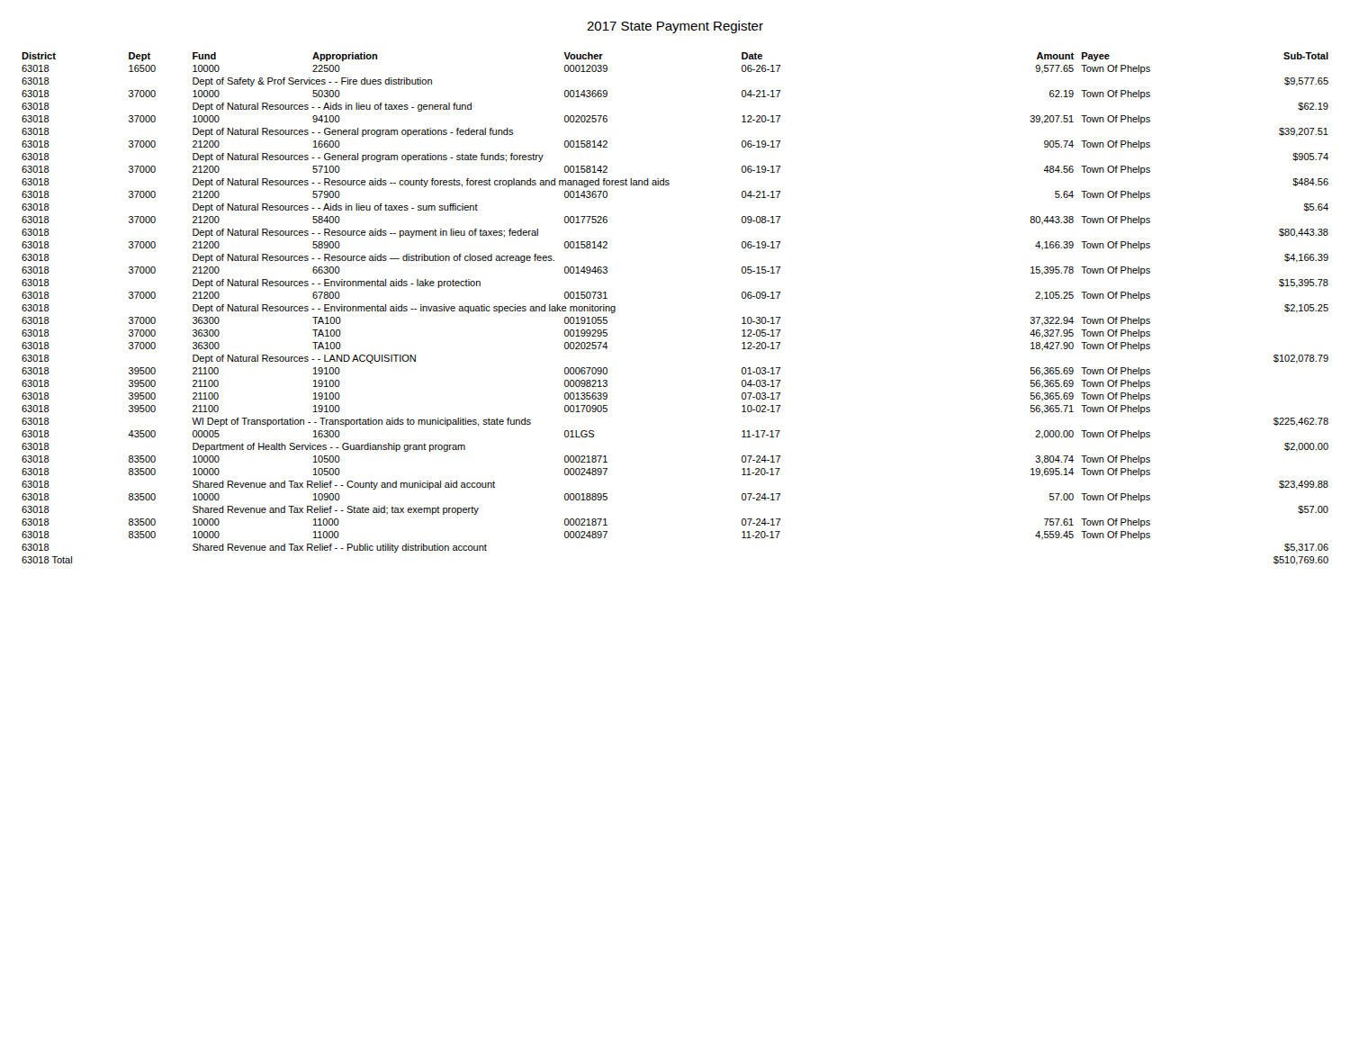2017 State Payment Register
| District | Dept | Fund | Appropriation | Voucher | Date | Amount | Payee | Sub-Total |
| --- | --- | --- | --- | --- | --- | --- | --- | --- |
| 63018 | 16500 | 10000 | 22500 | 00012039 | 06-26-17 | 9,577.65 | Town Of Phelps | |
| 63018 | | Dept of Safety & Prof Services - - Fire dues distribution | | $9,577.65 |
| 63018 | 37000 | 10000 | 50300 | 00143669 | 04-21-17 | 62.19 | Town Of Phelps | |
| 63018 | | Dept of Natural Resources - - Aids in lieu of taxes - general fund | | $62.19 |
| 63018 | 37000 | 10000 | 94100 | 00202576 | 12-20-17 | 39,207.51 | Town Of Phelps | |
| 63018 | | Dept of Natural Resources - - General program operations - federal funds | | $39,207.51 |
| 63018 | 37000 | 21200 | 16600 | 00158142 | 06-19-17 | 905.74 | Town Of Phelps | |
| 63018 | | Dept of Natural Resources - - General program operations - state funds; forestry | | $905.74 |
| 63018 | 37000 | 21200 | 57100 | 00158142 | 06-19-17 | 484.56 | Town Of Phelps | |
| 63018 | | Dept of Natural Resources - - Resource aids -- county forests, forest croplands and managed forest land aids | | $484.56 |
| 63018 | 37000 | 21200 | 57900 | 00143670 | 04-21-17 | 5.64 | Town Of Phelps | |
| 63018 | | Dept of Natural Resources - - Aids in lieu of taxes - sum sufficient | | $5.64 |
| 63018 | 37000 | 21200 | 58400 | 00177526 | 09-08-17 | 80,443.38 | Town Of Phelps | |
| 63018 | | Dept of Natural Resources - - Resource aids -- payment in lieu of taxes; federal | | $80,443.38 |
| 63018 | 37000 | 21200 | 58900 | 00158142 | 06-19-17 | 4,166.39 | Town Of Phelps | |
| 63018 | | Dept of Natural Resources - - Resource aids — distribution of closed acreage fees. | | $4,166.39 |
| 63018 | 37000 | 21200 | 66300 | 00149463 | 05-15-17 | 15,395.78 | Town Of Phelps | |
| 63018 | | Dept of Natural Resources - - Environmental aids - lake protection | | $15,395.78 |
| 63018 | 37000 | 21200 | 67800 | 00150731 | 06-09-17 | 2,105.25 | Town Of Phelps | |
| 63018 | | Dept of Natural Resources - - Environmental aids -- invasive aquatic species and lake monitoring | | $2,105.25 |
| 63018 | 37000 | 36300 | TA100 | 00191055 | 10-30-17 | 37,322.94 | Town Of Phelps | |
| 63018 | 37000 | 36300 | TA100 | 00199295 | 12-05-17 | 46,327.95 | Town Of Phelps | |
| 63018 | 37000 | 36300 | TA100 | 00202574 | 12-20-17 | 18,427.90 | Town Of Phelps | |
| 63018 | | Dept of Natural Resources - - LAND ACQUISITION | | $102,078.79 |
| 63018 | 39500 | 21100 | 19100 | 00067090 | 01-03-17 | 56,365.69 | Town Of Phelps | |
| 63018 | 39500 | 21100 | 19100 | 00098213 | 04-03-17 | 56,365.69 | Town Of Phelps | |
| 63018 | 39500 | 21100 | 19100 | 00135639 | 07-03-17 | 56,365.69 | Town Of Phelps | |
| 63018 | 39500 | 21100 | 19100 | 00170905 | 10-02-17 | 56,365.71 | Town Of Phelps | |
| 63018 | | WI Dept of Transportation - - Transportation aids to municipalities, state funds | | $225,462.78 |
| 63018 | 43500 | 00005 | 16300 | 01LGS | 11-17-17 | 2,000.00 | Town Of Phelps | |
| 63018 | | Department of Health Services - - Guardianship grant program | | $2,000.00 |
| 63018 | 83500 | 10000 | 10500 | 00021871 | 07-24-17 | 3,804.74 | Town Of Phelps | |
| 63018 | 83500 | 10000 | 10500 | 00024897 | 11-20-17 | 19,695.14 | Town Of Phelps | |
| 63018 | | Shared Revenue and Tax Relief - - County and municipal aid account | | $23,499.88 |
| 63018 | 83500 | 10000 | 10900 | 00018895 | 07-24-17 | 57.00 | Town Of Phelps | |
| 63018 | | Shared Revenue and Tax Relief - - State aid; tax exempt property | | $57.00 |
| 63018 | 83500 | 10000 | 11000 | 00021871 | 07-24-17 | 757.61 | Town Of Phelps | |
| 63018 | 83500 | 10000 | 11000 | 00024897 | 11-20-17 | 4,559.45 | Town Of Phelps | |
| 63018 | | Shared Revenue and Tax Relief - - Public utility distribution account | | $5,317.06 |
| 63018 Total | | | | | | | | $510,769.60 |